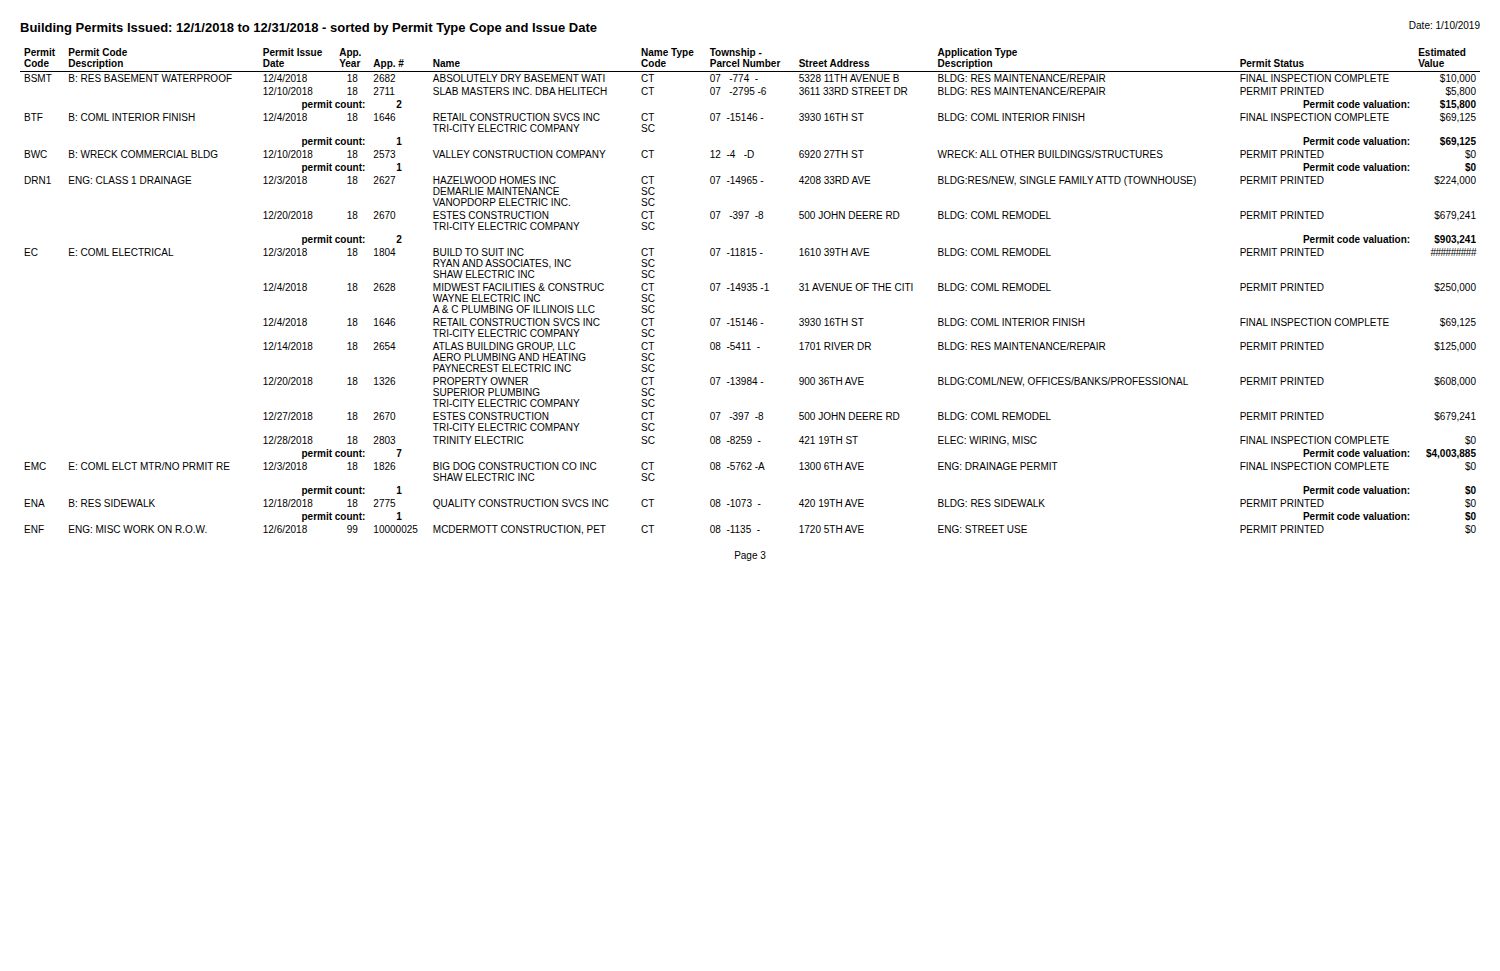Date: 1/10/2019
Building Permits Issued: 12/1/2018 to 12/31/2018 - sorted by Permit Type Cope and Issue Date
| Permit Code | Permit Code Description | Permit Issue Date | App. Year | App. # | Name | Name Type Code | Township - Parcel Number | Street Address | Application Type Description | Permit Status | Estimated Value |
| --- | --- | --- | --- | --- | --- | --- | --- | --- | --- | --- | --- |
| BSMT | B: RES BASEMENT WATERPROOF | 12/4/2018 | 18 | 2682 | ABSOLUTELY DRY BASEMENT WATI | CT | 07 -774 - | 5328 11TH AVENUE B | BLDG: RES MAINTENANCE/REPAIR | FINAL INSPECTION COMPLETE | $10,000 |
| | | 12/10/2018 | 18 | 2711 | SLAB MASTERS INC. DBA HELITECH | CT | 07 -2795 -6 | 3611 33RD STREET DR | BLDG: RES MAINTENANCE/REPAIR | PERMIT PRINTED | $5,800 |
| permit count: | 2 | | Permit code valuation: | $15,800 |
| BTF | B: COML INTERIOR FINISH | 12/4/2018 | 18 | 1646 | RETAIL CONSTRUCTION SVCS INC TRI-CITY ELECTRIC COMPANY | CT SC | 07 -15146 - | 3930 16TH ST | BLDG: COML INTERIOR FINISH | FINAL INSPECTION COMPLETE | $69,125 |
| permit count: | 1 | | Permit code valuation: | $69,125 |
| BWC | B: WRECK COMMERCIAL BLDG | 12/10/2018 | 18 | 2573 | VALLEY CONSTRUCTION COMPANY | CT | 12 -4 -D | 6920 27TH ST | WRECK: ALL OTHER BUILDINGS/STRUCTURES | PERMIT PRINTED | $0 |
| permit count: | 1 | | Permit code valuation: | $0 |
| DRN1 | ENG: CLASS 1 DRAINAGE | 12/3/2018 | 18 | 2627 | HAZELWOOD HOMES INC DEMARLIE MAINTENANCE VANOPDORP ELECTRIC INC. | CT SC SC | 07 -14965 - | 4208 33RD AVE | BLDG:RES/NEW, SINGLE FAMILY ATTD (TOWNHOUSE) | PERMIT PRINTED | $224,000 |
| | | 12/20/2018 | 18 | 2670 | ESTES CONSTRUCTION TRI-CITY ELECTRIC COMPANY | CT SC | 07 -397 -8 | 500 JOHN DEERE RD | BLDG: COML REMODEL | PERMIT PRINTED | $679,241 |
| permit count: | 2 | | Permit code valuation: | $903,241 |
| EC | E: COML ELECTRICAL | 12/3/2018 | 18 | 1804 | BUILD TO SUIT INC RYAN AND ASSOCIATES, INC SHAW ELECTRIC INC | CT SC SC | 07 -11815 - | 1610 39TH AVE | BLDG: COML REMODEL | PERMIT PRINTED | ######### |
| | | 12/4/2018 | 18 | 2628 | MIDWEST FACILITIES & CONSTRUC WAYNE ELECTRIC INC A & C PLUMBING OF ILLINOIS LLC | CT SC SC | 07 -14935 -1 | 31 AVENUE OF THE CITI | BLDG: COML REMODEL | PERMIT PRINTED | $250,000 |
| | | 12/4/2018 | 18 | 1646 | RETAIL CONSTRUCTION SVCS INC TRI-CITY ELECTRIC COMPANY | CT SC | 07 -15146 - | 3930 16TH ST | BLDG: COML INTERIOR FINISH | FINAL INSPECTION COMPLETE | $69,125 |
| | | 12/14/2018 | 18 | 2654 | ATLAS BUILDING GROUP, LLC AERO PLUMBING AND HEATING PAYNECREST ELECTRIC INC | CT SC SC | 08 -5411 - | 1701 RIVER DR | BLDG: RES MAINTENANCE/REPAIR | PERMIT PRINTED | $125,000 |
| | | 12/20/2018 | 18 | 1326 | PROPERTY OWNER SUPERIOR PLUMBING TRI-CITY ELECTRIC COMPANY | CT SC SC | 07 -13984 - | 900 36TH AVE | BLDG:COML/NEW, OFFICES/BANKS/PROFESSIONAL | PERMIT PRINTED | $608,000 |
| | | 12/27/2018 | 18 | 2670 | ESTES CONSTRUCTION TRI-CITY ELECTRIC COMPANY | CT SC | 07 -397 -8 | 500 JOHN DEERE RD | BLDG: COML REMODEL | PERMIT PRINTED | $679,241 |
| | | 12/28/2018 | 18 | 2803 | TRINITY ELECTRIC | SC | 08 -8259 - | 421 19TH ST | ELEC: WIRING, MISC | FINAL INSPECTION COMPLETE | $0 |
| permit count: | 7 | | Permit code valuation: | $4,003,885 |
| EMC | E: COML ELCT MTR/NO PRMIT RE | 12/3/2018 | 18 | 1826 | BIG DOG CONSTRUCTION CO INC SHAW ELECTRIC INC | CT SC | 08 -5762 -A | 1300 6TH AVE | ENG: DRAINAGE PERMIT | FINAL INSPECTION COMPLETE | $0 |
| permit count: | 1 | | Permit code valuation: | $0 |
| ENA | B: RES SIDEWALK | 12/18/2018 | 18 | 2775 | QUALITY CONSTRUCTION SVCS INC | CT | 08 -1073 - | 420 19TH AVE | BLDG: RES SIDEWALK | PERMIT PRINTED | $0 |
| permit count: | 1 | | Permit code valuation: | $0 |
| ENF | ENG: MISC WORK ON R.O.W. | 12/6/2018 | 99 | 10000025 | MCDERMOTT CONSTRUCTION, PET | CT | 08 -1135 - | 1720 5TH AVE | ENG: STREET USE | PERMIT PRINTED | $0 |
Page 3